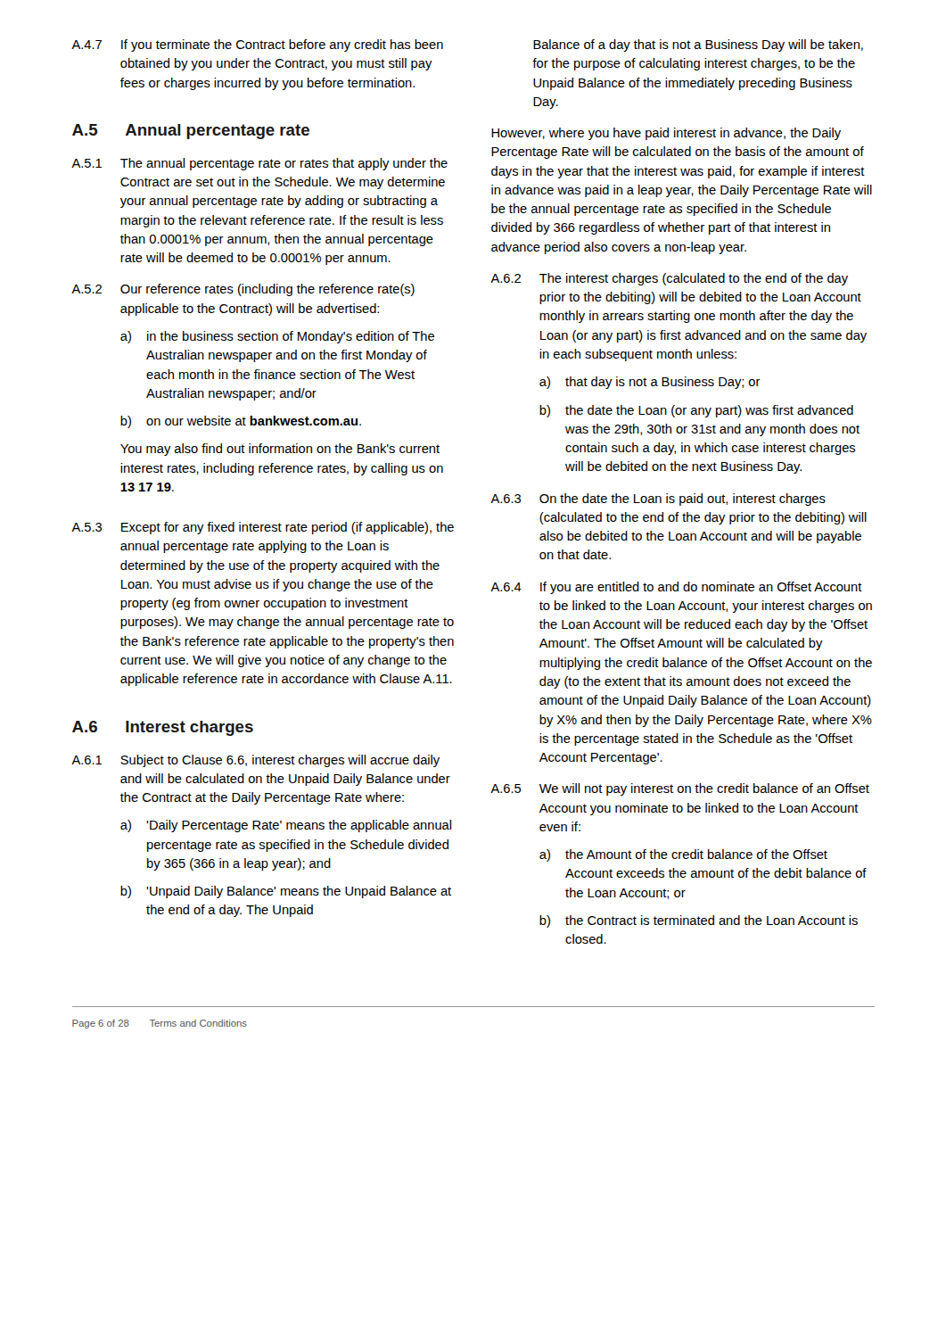A.4.7
If you terminate the Contract before any credit has been obtained by you under the Contract, you must still pay fees or charges incurred by you before termination.
A.5 Annual percentage rate
A.5.1
The annual percentage rate or rates that apply under the Contract are set out in the Schedule. We may determine your annual percentage rate by adding or subtracting a margin to the relevant reference rate. If the result is less than 0.0001% per annum, then the annual percentage rate will be deemed to be 0.0001% per annum.
A.5.2
Our reference rates (including the reference rate(s) applicable to the Contract) will be advertised:
a)
in the business section of Monday's edition of The Australian newspaper and on the first Monday of each month in the finance section of The West Australian newspaper; and/or
b)
on our website at bankwest.com.au.
You may also find out information on the Bank's current interest rates, including reference rates, by calling us on 13 17 19.
A.5.3
Except for any fixed interest rate period (if applicable), the annual percentage rate applying to the Loan is determined by the use of the property acquired with the Loan. You must advise us if you change the use of the property (eg from owner occupation to investment purposes). We may change the annual percentage rate to the Bank's reference rate applicable to the property's then current use. We will give you notice of any change to the applicable reference rate in accordance with Clause A.11.
A.6 Interest charges
A.6.1
Subject to Clause 6.6, interest charges will accrue daily and will be calculated on the Unpaid Daily Balance under the Contract at the Daily Percentage Rate where:
a)
'Daily Percentage Rate' means the applicable annual percentage rate as specified in the Schedule divided by 365 (366 in a leap year); and
b)
'Unpaid Daily Balance' means the Unpaid Balance at the end of a day. The Unpaid
Balance of a day that is not a Business Day will be taken, for the purpose of calculating interest charges, to be the Unpaid Balance of the immediately preceding Business Day.
However, where you have paid interest in advance, the Daily Percentage Rate will be calculated on the basis of the amount of days in the year that the interest was paid, for example if interest in advance was paid in a leap year, the Daily Percentage Rate will be the annual percentage rate as specified in the Schedule divided by 366 regardless of whether part of that interest in advance period also covers a non-leap year.
A.6.2
The interest charges (calculated to the end of the day prior to the debiting) will be debited to the Loan Account monthly in arrears starting one month after the day the Loan (or any part) is first advanced and on the same day in each subsequent month unless:
a)
that day is not a Business Day; or
b)
the date the Loan (or any part) was first advanced was the 29th, 30th or 31st and any month does not contain such a day, in which case interest charges will be debited on the next Business Day.
A.6.3
On the date the Loan is paid out, interest charges (calculated to the end of the day prior to the debiting) will also be debited to the Loan Account and will be payable on that date.
A.6.4
If you are entitled to and do nominate an Offset Account to be linked to the Loan Account, your interest charges on the Loan Account will be reduced each day by the 'Offset Amount'. The Offset Amount will be calculated by multiplying the credit balance of the Offset Account on the day (to the extent that its amount does not exceed the amount of the Unpaid Daily Balance of the Loan Account) by X% and then by the Daily Percentage Rate, where X% is the percentage stated in the Schedule as the 'Offset Account Percentage'.
A.6.5
We will not pay interest on the credit balance of an Offset Account you nominate to be linked to the Loan Account even if:
a)
the Amount of the credit balance of the Offset Account exceeds the amount of the debit balance of the Loan Account; or
b)
the Contract is terminated and the Loan Account is closed.
Page 6 of 28 Terms and Conditions